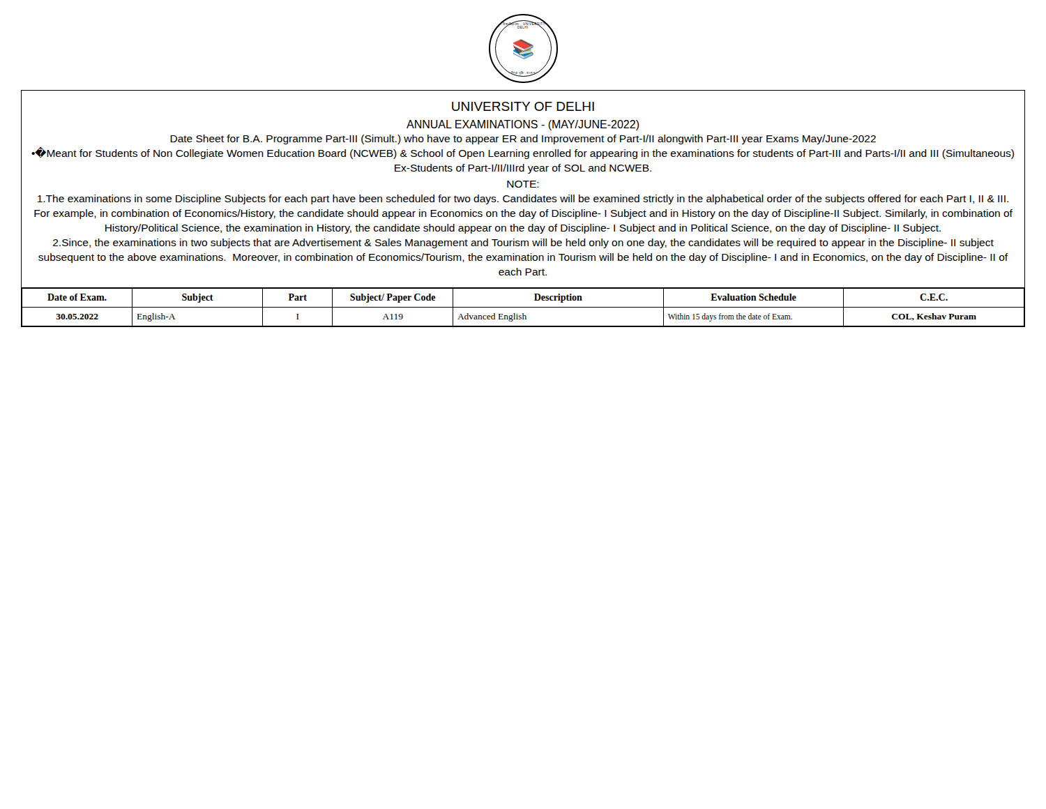दिल्ली विश्वविद्यालय UNIVERSITY OF DELHI
📚
निष्ठा धृति: सत्यम्
UNIVERSITY OF DELHI
ANNUAL EXAMINATIONS - (MAY/JUNE-2022)
Date Sheet for B.A. Programme Part-III (Simult.) who have to appear ER and Improvement of Part-I/II alongwith Part-III year Exams May/June-2022
•�Meant for Students of Non Collegiate Women Education Board (NCWEB) & School of Open Learning enrolled for appearing in the examinations for students of Part-III and Parts-I/II and III (Simultaneous) Ex-Students of Part-I/II/IIIrd year of SOL and NCWEB.
NOTE:
1.The examinations in some Discipline Subjects for each part have been scheduled for two days. Candidates will be examined strictly in the alphabetical order of the subjects offered for each Part I, II & III. For example, in combination of Economics/History, the candidate should appear in Economics on the day of Discipline- I Subject and in History on the day of Discipline-II Subject. Similarly, in combination of History/Political Science, the examination in History, the candidate should appear on the day of Discipline- I Subject and in Political Science, on the day of Discipline- II Subject.
2.Since, the examinations in two subjects that are Advertisement & Sales Management and Tourism will be held only on one day, the candidates will be required to appear in the Discipline- II subject subsequent to the above examinations. Moreover, in combination of Economics/Tourism, the examination in Tourism will be held on the day of Discipline- I and in Economics, on the day of Discipline- II of each Part.
| Date of Exam. | Subject | Part | Subject/ Paper Code | Description | Evaluation Schedule | C.E.C. |
| --- | --- | --- | --- | --- | --- | --- |
| 30.05.2022 | English-A | I | A119 | Advanced English | Within 15 days from the date of Exam. | COL, Keshav Puram |